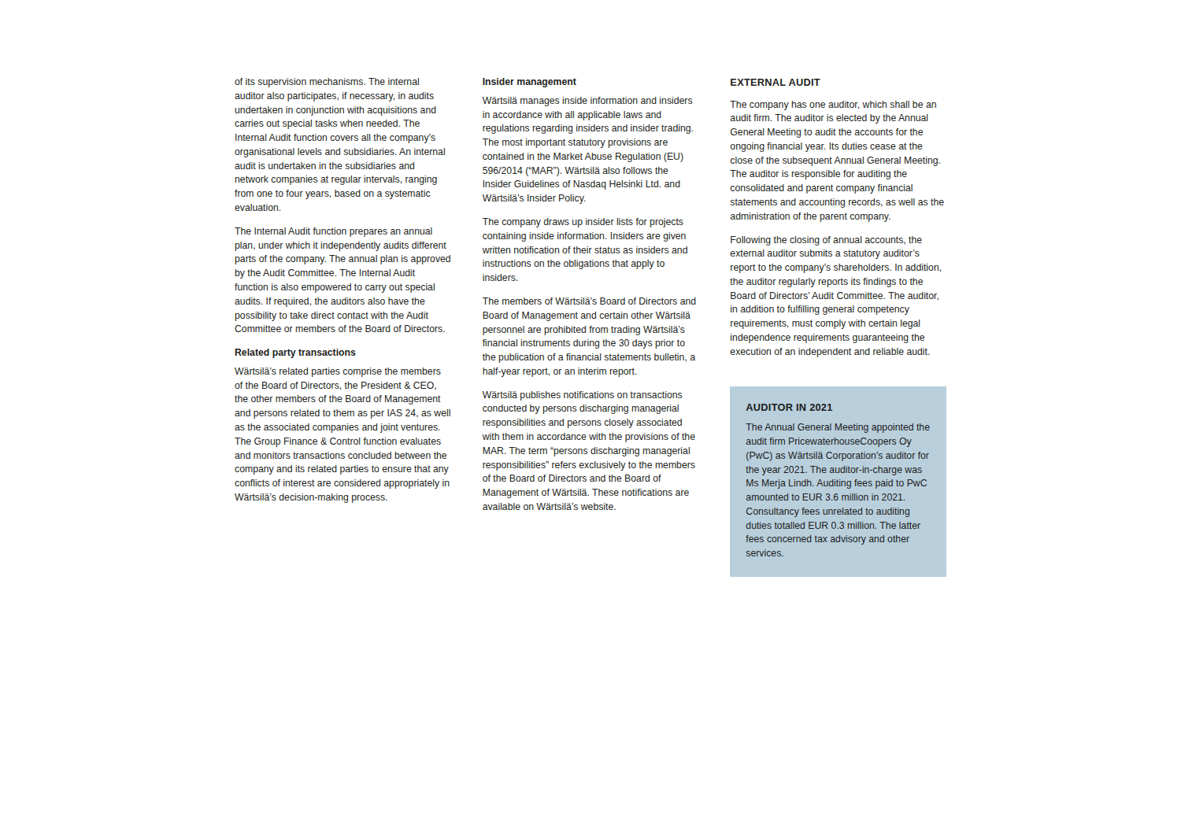of its supervision mechanisms. The internal auditor also participates, if necessary, in audits undertaken in conjunction with acquisitions and carries out special tasks when needed. The Internal Audit function covers all the company’s organisational levels and subsidiaries. An internal audit is undertaken in the subsidiaries and network companies at regular intervals, ranging from one to four years, based on a systematic evaluation.
The Internal Audit function prepares an annual plan, under which it independently audits different parts of the company. The annual plan is approved by the Audit Committee. The Internal Audit function is also empowered to carry out special audits. If required, the auditors also have the possibility to take direct contact with the Audit Committee or members of the Board of Directors.
Related party transactions
Wärtsilä’s related parties comprise the members of the Board of Directors, the President & CEO, the other members of the Board of Management and persons related to them as per IAS 24, as well as the associated companies and joint ventures. The Group Finance & Control function evaluates and monitors transactions concluded between the company and its related parties to ensure that any conflicts of interest are considered appropriately in Wärtsilä’s decision-making process.
Insider management
Wärtsilä manages inside information and insiders in accordance with all applicable laws and regulations regarding insiders and insider trading. The most important statutory provisions are contained in the Market Abuse Regulation (EU) 596/2014 (“MAR”). Wärtsilä also follows the Insider Guidelines of Nasdaq Helsinki Ltd. and Wärtsilä’s Insider Policy.
The company draws up insider lists for projects containing inside information. Insiders are given written notification of their status as insiders and instructions on the obligations that apply to insiders.
The members of Wärtsilä’s Board of Directors and Board of Management and certain other Wärtsilä personnel are prohibited from trading Wärtsilä’s financial instruments during the 30 days prior to the publication of a financial statements bulletin, a half-year report, or an interim report.
Wärtsilä publishes notifications on transactions conducted by persons discharging managerial responsibilities and persons closely associated with them in accordance with the provisions of the MAR. The term “persons discharging managerial responsibilities” refers exclusively to the members of the Board of Directors and the Board of Management of Wärtsilä. These notifications are available on Wärtsilä’s website.
External audit
The company has one auditor, which shall be an audit firm. The auditor is elected by the Annual General Meeting to audit the accounts for the ongoing financial year. Its duties cease at the close of the subsequent Annual General Meeting. The auditor is responsible for auditing the consolidated and parent company financial statements and accounting records, as well as the administration of the parent company.
Following the closing of annual accounts, the external auditor submits a statutory auditor’s report to the company’s shareholders. In addition, the auditor regularly reports its findings to the Board of Directors’ Audit Committee. The auditor, in addition to fulfilling general competency requirements, must comply with certain legal independence requirements guaranteeing the execution of an independent and reliable audit.
Auditor in 2021
The Annual General Meeting appointed the audit firm PricewaterhouseCoopers Oy (PwC) as Wärtsilä Corporation’s auditor for the year 2021. The auditor-in-charge was Ms Merja Lindh. Auditing fees paid to PwC amounted to EUR 3.6 million in 2021. Consultancy fees unrelated to auditing duties totalled EUR 0.3 million. The latter fees concerned tax advisory and other services.